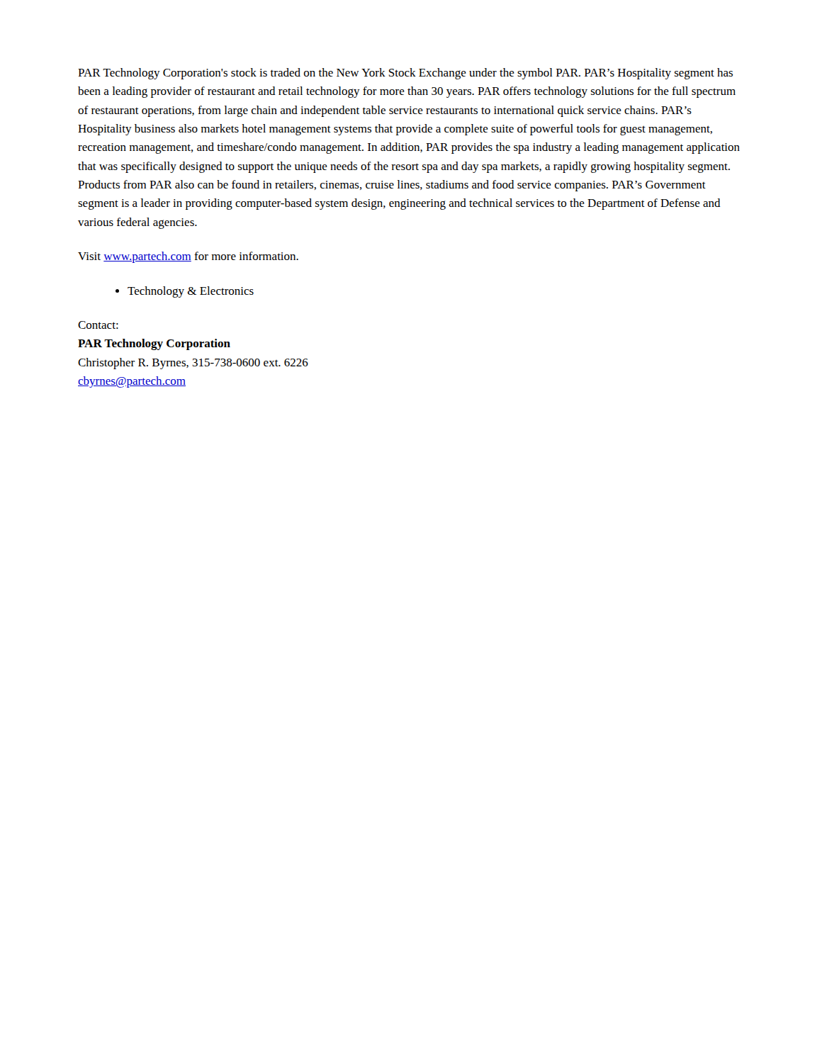PAR Technology Corporation's stock is traded on the New York Stock Exchange under the symbol PAR. PAR’s Hospitality segment has been a leading provider of restaurant and retail technology for more than 30 years. PAR offers technology solutions for the full spectrum of restaurant operations, from large chain and independent table service restaurants to international quick service chains. PAR’s Hospitality business also markets hotel management systems that provide a complete suite of powerful tools for guest management, recreation management, and timeshare/condo management. In addition, PAR provides the spa industry a leading management application that was specifically designed to support the unique needs of the resort spa and day spa markets, a rapidly growing hospitality segment. Products from PAR also can be found in retailers, cinemas, cruise lines, stadiums and food service companies. PAR’s Government segment is a leader in providing computer-based system design, engineering and technical services to the Department of Defense and various federal agencies.
Visit www.partech.com for more information.
Technology & Electronics
Contact:
PAR Technology Corporation
Christopher R. Byrnes, 315-738-0600 ext. 6226
cbyrnes@partech.com